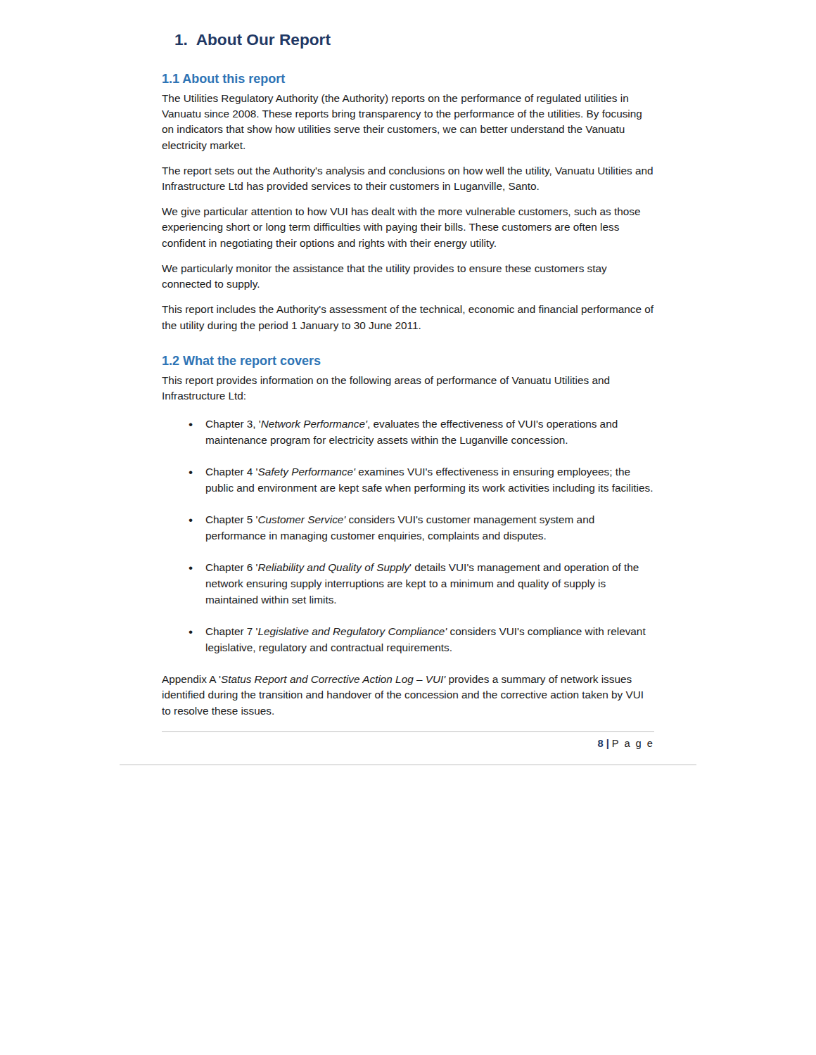1. About Our Report
1.1 About this report
The Utilities Regulatory Authority (the Authority) reports on the performance of regulated utilities in Vanuatu since 2008. These reports bring transparency to the performance of the utilities. By focusing on indicators that show how utilities serve their customers, we can better understand the Vanuatu electricity market.
The report sets out the Authority's analysis and conclusions on how well the utility, Vanuatu Utilities and Infrastructure Ltd has provided services to their customers in Luganville, Santo.
We give particular attention to how VUI has dealt with the more vulnerable customers, such as those experiencing short or long term difficulties with paying their bills. These customers are often less confident in negotiating their options and rights with their energy utility.
We particularly monitor the assistance that the utility provides to ensure these customers stay connected to supply.
This report includes the Authority's assessment of the technical, economic and financial performance of the utility during the period 1 January to 30 June 2011.
1.2 What the report covers
This report provides information on the following areas of performance of Vanuatu Utilities and Infrastructure Ltd:
Chapter 3, 'Network Performance', evaluates the effectiveness of VUI's operations and maintenance program for electricity assets within the Luganville concession.
Chapter 4 'Safety Performance' examines VUI's effectiveness in ensuring employees; the public and environment are kept safe when performing its work activities including its facilities.
Chapter 5 'Customer Service' considers VUI's customer management system and performance in managing customer enquiries, complaints and disputes.
Chapter 6 'Reliability and Quality of Supply' details VUI's management and operation of the network ensuring supply interruptions are kept to a minimum and quality of supply is maintained within set limits.
Chapter 7 'Legislative and Regulatory Compliance' considers VUI's compliance with relevant legislative, regulatory and contractual requirements.
Appendix A 'Status Report and Corrective Action Log – VUI' provides a summary of network issues identified during the transition and handover of the concession and the corrective action taken by VUI to resolve these issues.
8 | P a g e